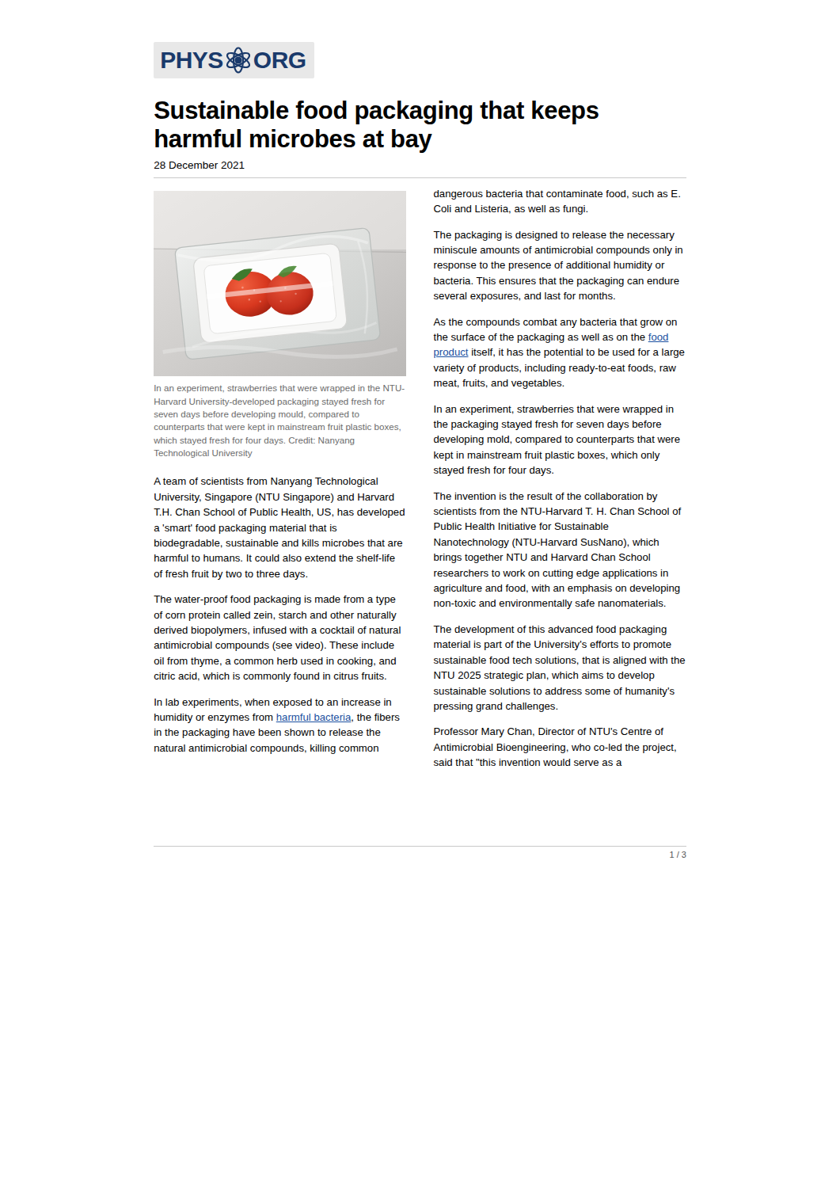PHYS ORG
Sustainable food packaging that keeps
harmful microbes at bay
28 December 2021
In an experiment, strawberries that were wrapped in the NTU-Harvard University-developed packaging stayed fresh for seven days before developing mould, compared to counterparts that were kept in mainstream fruit plastic boxes, which stayed fresh for four days. Credit: Nanyang Technological University
A team of scientists from Nanyang Technological University, Singapore (NTU Singapore) and Harvard T.H. Chan School of Public Health, US, has developed a 'smart' food packaging material that is biodegradable, sustainable and kills microbes that are harmful to humans. It could also extend the shelf-life of fresh fruit by two to three days.
The water-proof food packaging is made from a type of corn protein called zein, starch and other naturally derived biopolymers, infused with a cocktail of natural antimicrobial compounds (see video). These include oil from thyme, a common herb used in cooking, and citric acid, which is commonly found in citrus fruits.
In lab experiments, when exposed to an increase in humidity or enzymes from harmful bacteria, the fibers in the packaging have been shown to release the natural antimicrobial compounds, killing common dangerous bacteria that contaminate food, such as E. Coli and Listeria, as well as fungi.
The packaging is designed to release the necessary miniscule amounts of antimicrobial compounds only in response to the presence of additional humidity or bacteria. This ensures that the packaging can endure several exposures, and last for months.
As the compounds combat any bacteria that grow on the surface of the packaging as well as on the food product itself, it has the potential to be used for a large variety of products, including ready-to-eat foods, raw meat, fruits, and vegetables.
In an experiment, strawberries that were wrapped in the packaging stayed fresh for seven days before developing mold, compared to counterparts that were kept in mainstream fruit plastic boxes, which only stayed fresh for four days.
The invention is the result of the collaboration by scientists from the NTU-Harvard T. H. Chan School of Public Health Initiative for Sustainable Nanotechnology (NTU-Harvard SusNano), which brings together NTU and Harvard Chan School researchers to work on cutting edge applications in agriculture and food, with an emphasis on developing non-toxic and environmentally safe nanomaterials.
The development of this advanced food packaging material is part of the University's efforts to promote sustainable food tech solutions, that is aligned with the NTU 2025 strategic plan, which aims to develop sustainable solutions to address some of humanity's pressing grand challenges.
Professor Mary Chan, Director of NTU's Centre of Antimicrobial Bioengineering, who co-led the project, said that "this invention would serve as a
1 / 3